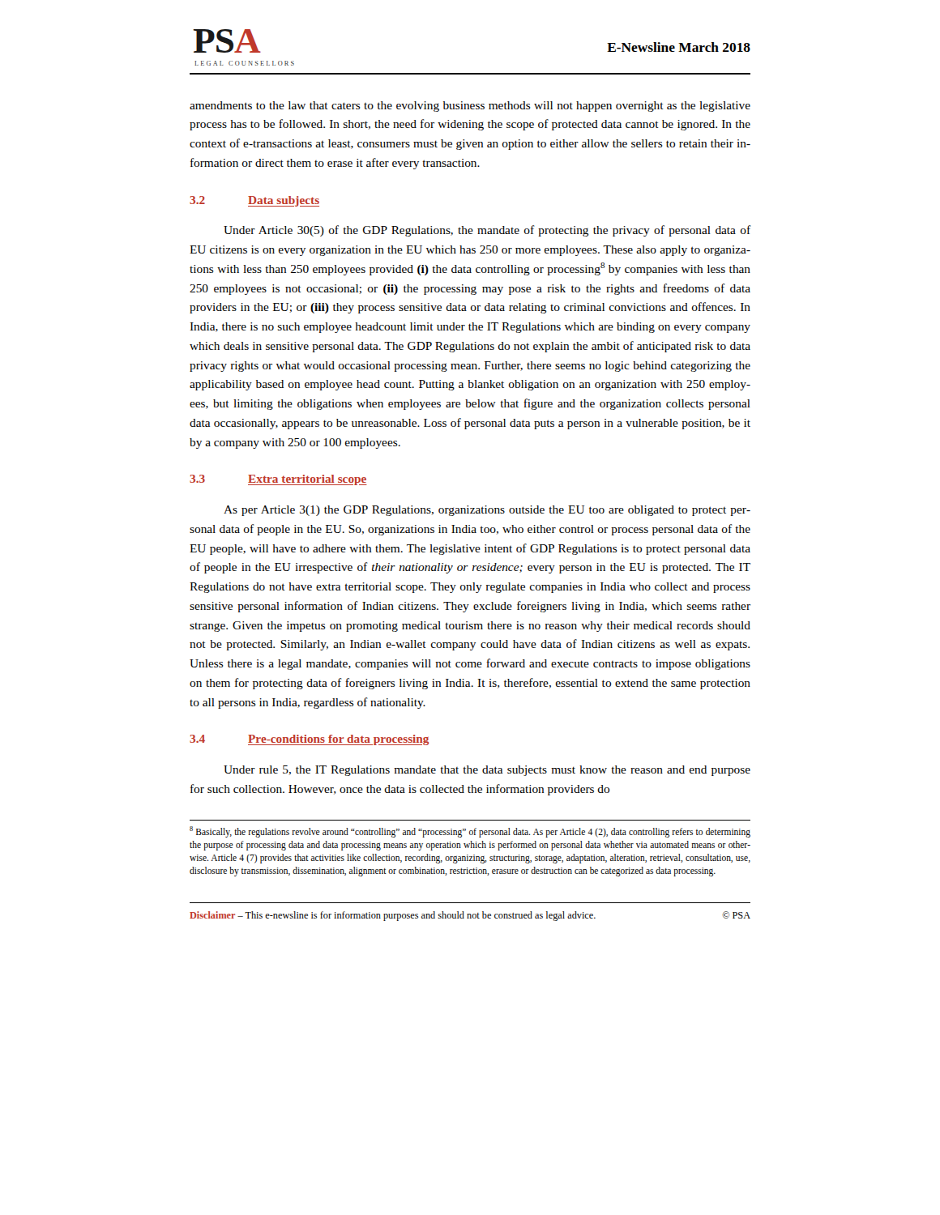PSA Legal Counsellors
E-Newsline March 2018
amendments to the law that caters to the evolving business methods will not happen overnight as the legislative process has to be followed. In short, the need for widening the scope of protected data cannot be ignored. In the context of e-transactions at least, consumers must be given an option to either allow the sellers to retain their information or direct them to erase it after every transaction.
3.2 Data subjects
Under Article 30(5) of the GDP Regulations, the mandate of protecting the privacy of personal data of EU citizens is on every organization in the EU which has 250 or more employees. These also apply to organizations with less than 250 employees provided (i) the data controlling or processing8 by companies with less than 250 employees is not occasional; or (ii) the processing may pose a risk to the rights and freedoms of data providers in the EU; or (iii) they process sensitive data or data relating to criminal convictions and offences. In India, there is no such employee headcount limit under the IT Regulations which are binding on every company which deals in sensitive personal data. The GDP Regulations do not explain the ambit of anticipated risk to data privacy rights or what would occasional processing mean. Further, there seems no logic behind categorizing the applicability based on employee head count. Putting a blanket obligation on an organization with 250 employees, but limiting the obligations when employees are below that figure and the organization collects personal data occasionally, appears to be unreasonable. Loss of personal data puts a person in a vulnerable position, be it by a company with 250 or 100 employees.
3.3 Extra territorial scope
As per Article 3(1) the GDP Regulations, organizations outside the EU too are obligated to protect personal data of people in the EU. So, organizations in India too, who either control or process personal data of the EU people, will have to adhere with them. The legislative intent of GDP Regulations is to protect personal data of people in the EU irrespective of their nationality or residence; every person in the EU is protected. The IT Regulations do not have extra territorial scope. They only regulate companies in India who collect and process sensitive personal information of Indian citizens. They exclude foreigners living in India, which seems rather strange. Given the impetus on promoting medical tourism there is no reason why their medical records should not be protected. Similarly, an Indian e-wallet company could have data of Indian citizens as well as expats. Unless there is a legal mandate, companies will not come forward and execute contracts to impose obligations on them for protecting data of foreigners living in India. It is, therefore, essential to extend the same protection to all persons in India, regardless of nationality.
3.4 Pre-conditions for data processing
Under rule 5, the IT Regulations mandate that the data subjects must know the reason and end purpose for such collection. However, once the data is collected the information providers do
8 Basically, the regulations revolve around “controlling” and “processing” of personal data. As per Article 4 (2), data controlling refers to determining the purpose of processing data and data processing means any operation which is performed on personal data whether via automated means or otherwise. Article 4 (7) provides that activities like collection, recording, organizing, structuring, storage, adaptation, alteration, retrieval, consultation, use, disclosure by transmission, dissemination, alignment or combination, restriction, erasure or destruction can be categorized as data processing.
Disclaimer – This e-newsline is for information purposes and should not be construed as legal advice.
© PSA